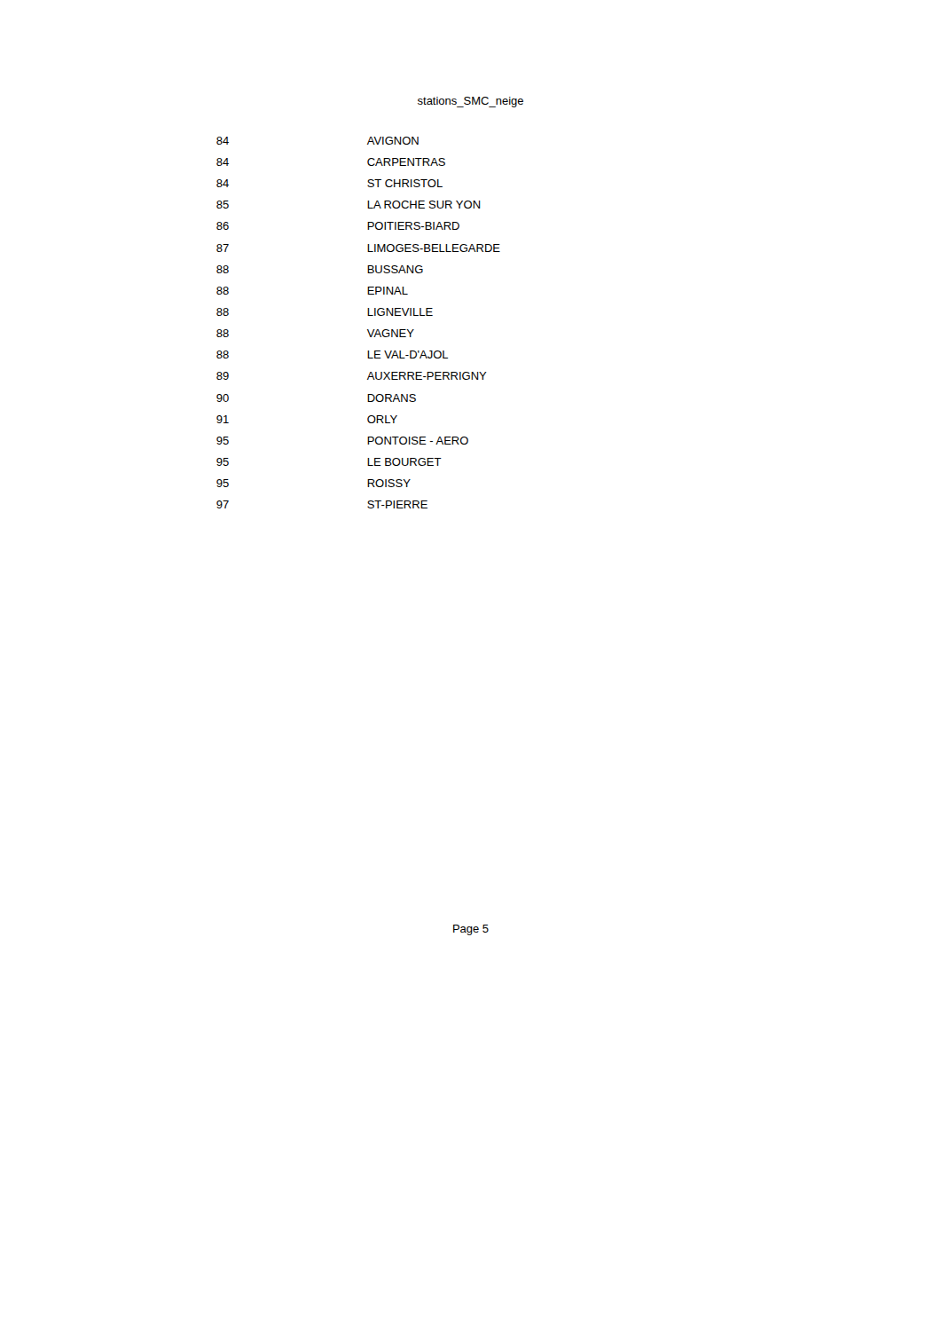stations_SMC_neige
| 84 | AVIGNON |
| 84 | CARPENTRAS |
| 84 | ST CHRISTOL |
| 85 | LA ROCHE SUR YON |
| 86 | POITIERS-BIARD |
| 87 | LIMOGES-BELLEGARDE |
| 88 | BUSSANG |
| 88 | EPINAL |
| 88 | LIGNEVILLE |
| 88 | VAGNEY |
| 88 | LE VAL-D'AJOL |
| 89 | AUXERRE-PERRIGNY |
| 90 | DORANS |
| 91 | ORLY |
| 95 | PONTOISE - AERO |
| 95 | LE BOURGET |
| 95 | ROISSY |
| 97 | ST-PIERRE |
Page 5